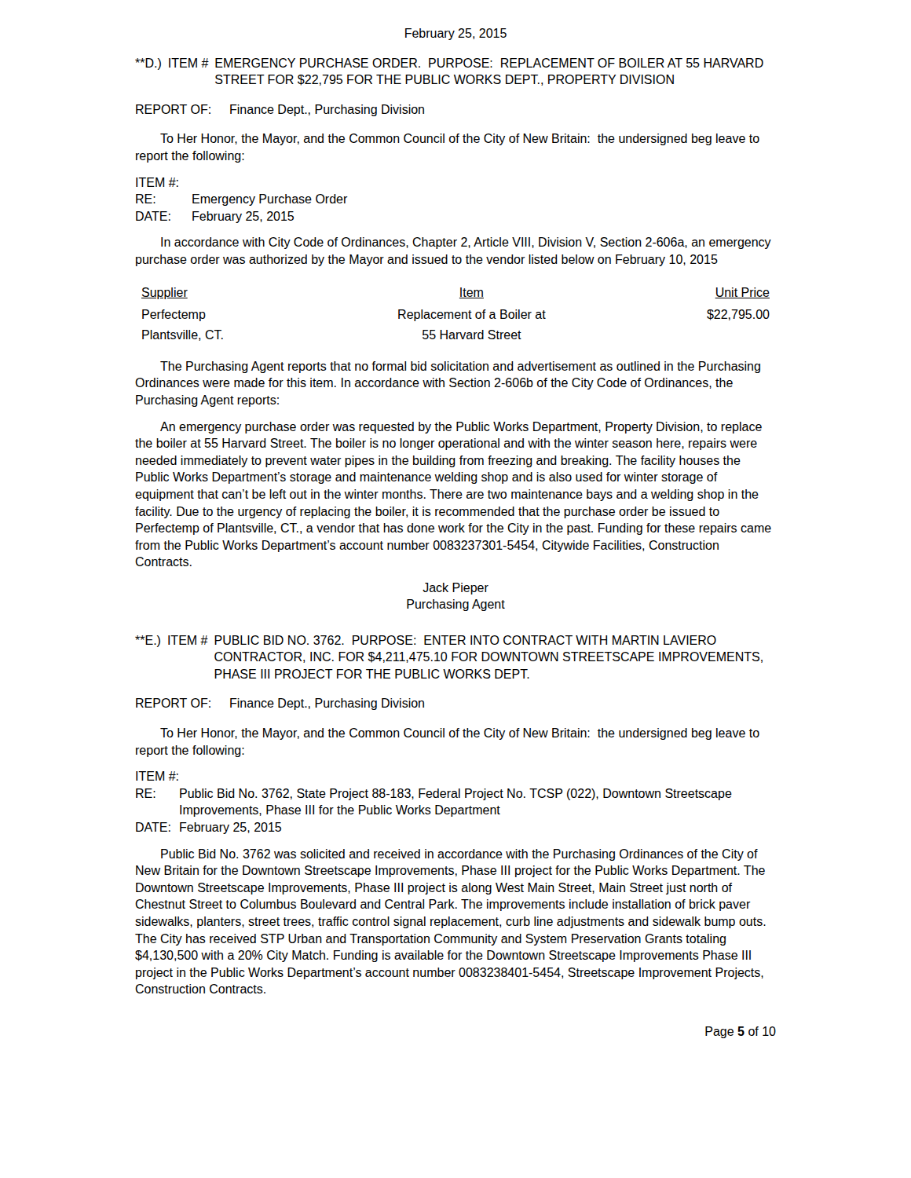February 25, 2015
**D.) ITEM # EMERGENCY PURCHASE ORDER. PURPOSE: REPLACEMENT OF BOILER AT 55 HARVARD STREET FOR $22,795 FOR THE PUBLIC WORKS DEPT., PROPERTY DIVISION
REPORT OF: Finance Dept., Purchasing Division
To Her Honor, the Mayor, and the Common Council of the City of New Britain: the undersigned beg leave to report the following:
ITEM #:
RE: Emergency Purchase Order
DATE: February 25, 2015
In accordance with City Code of Ordinances, Chapter 2, Article VIII, Division V, Section 2-606a, an emergency purchase order was authorized by the Mayor and issued to the vendor listed below on February 10, 2015
| Supplier | Item | Unit Price |
| --- | --- | --- |
| Perfectemp | Replacement of a Boiler at | $22,795.00 |
| Plantsville, CT. | 55 Harvard Street | |
The Purchasing Agent reports that no formal bid solicitation and advertisement as outlined in the Purchasing Ordinances were made for this item. In accordance with Section 2-606b of the City Code of Ordinances, the Purchasing Agent reports:
An emergency purchase order was requested by the Public Works Department, Property Division, to replace the boiler at 55 Harvard Street. The boiler is no longer operational and with the winter season here, repairs were needed immediately to prevent water pipes in the building from freezing and breaking. The facility houses the Public Works Department’s storage and maintenance welding shop and is also used for winter storage of equipment that can’t be left out in the winter months. There are two maintenance bays and a welding shop in the facility. Due to the urgency of replacing the boiler, it is recommended that the purchase order be issued to Perfectemp of Plantsville, CT., a vendor that has done work for the City in the past. Funding for these repairs came from the Public Works Department’s account number 0083237301-5454, Citywide Facilities, Construction Contracts.
Jack Pieper
Purchasing Agent
**E.) ITEM # PUBLIC BID NO. 3762. PURPOSE: ENTER INTO CONTRACT WITH MARTIN LAVIERO CONTRACTOR, INC. FOR $4,211,475.10 FOR DOWNTOWN STREETSCAPE IMPROVEMENTS, PHASE III PROJECT FOR THE PUBLIC WORKS DEPT.
REPORT OF: Finance Dept., Purchasing Division
To Her Honor, the Mayor, and the Common Council of the City of New Britain: the undersigned beg leave to report the following:
ITEM #:
RE: Public Bid No. 3762, State Project 88-183, Federal Project No. TCSP (022), Downtown Streetscape
Improvements, Phase III for the Public Works Department
DATE: February 25, 2015
Public Bid No. 3762 was solicited and received in accordance with the Purchasing Ordinances of the City of New Britain for the Downtown Streetscape Improvements, Phase III project for the Public Works Department. The Downtown Streetscape Improvements, Phase III project is along West Main Street, Main Street just north of Chestnut Street to Columbus Boulevard and Central Park. The improvements include installation of brick paver sidewalks, planters, street trees, traffic control signal replacement, curb line adjustments and sidewalk bump outs. The City has received STP Urban and Transportation Community and System Preservation Grants totaling $4,130,500 with a 20% City Match. Funding is available for the Downtown Streetscape Improvements Phase III project in the Public Works Department’s account number 0083238401-5454, Streetscape Improvement Projects, Construction Contracts.
Page 5 of 10